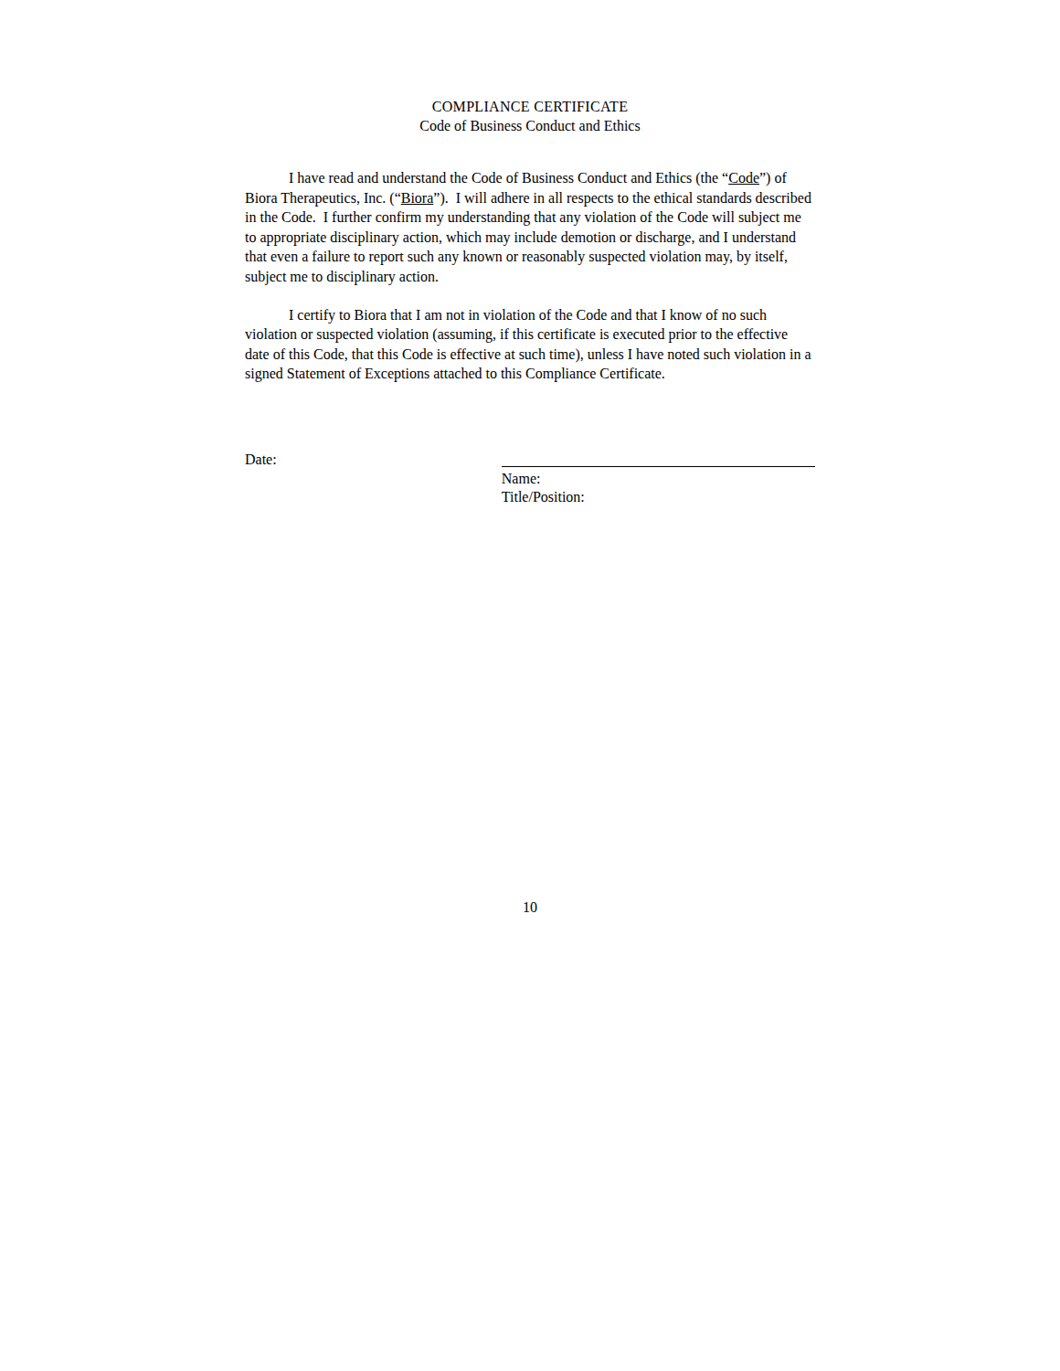COMPLIANCE CERTIFICATE Code of Business Conduct and Ethics
I have read and understand the Code of Business Conduct and Ethics (the “Code”) of Biora Therapeutics, Inc. (“Biora”). I will adhere in all respects to the ethical standards described in the Code. I further confirm my understanding that any violation of the Code will subject me to appropriate disciplinary action, which may include demotion or discharge, and I understand that even a failure to report such any known or reasonably suspected violation may, by itself, subject me to disciplinary action.
I certify to Biora that I am not in violation of the Code and that I know of no such violation or suspected violation (assuming, if this certificate is executed prior to the effective date of this Code, that this Code is effective at such time), unless I have noted such violation in a signed Statement of Exceptions attached to this Compliance Certificate.
| Date: | Name: Title/Position: |
10